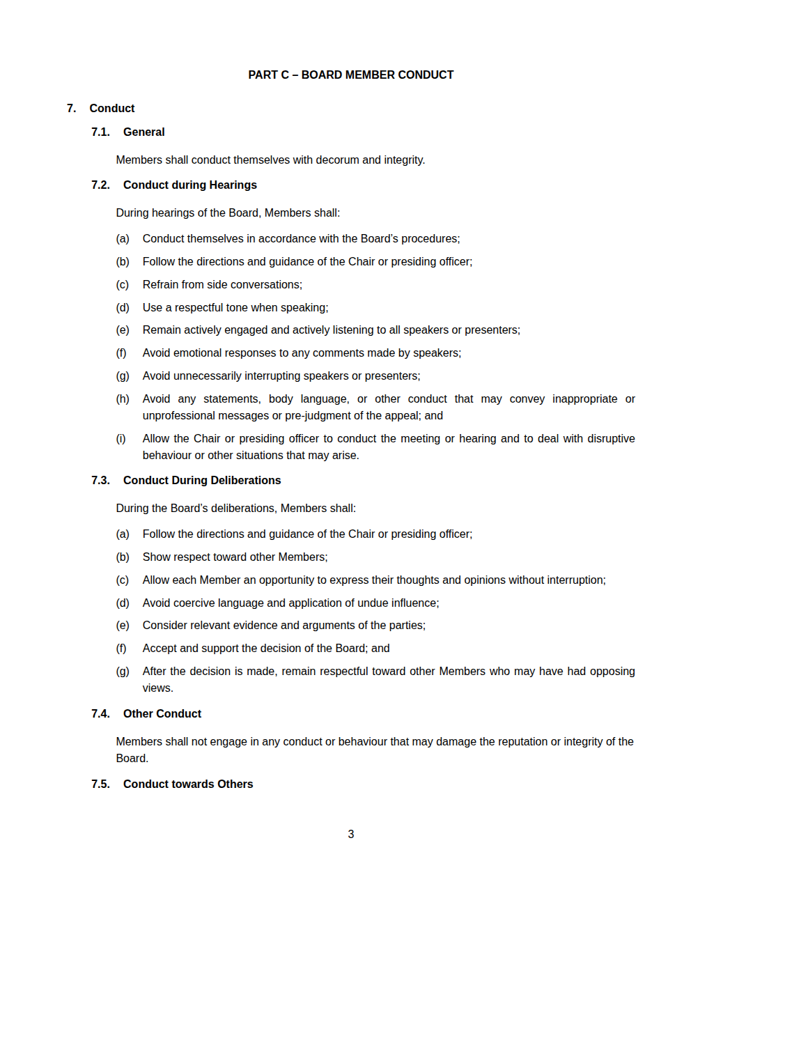PART C – BOARD MEMBER CONDUCT
7. Conduct
7.1. General
Members shall conduct themselves with decorum and integrity.
7.2. Conduct during Hearings
During hearings of the Board, Members shall:
(a) Conduct themselves in accordance with the Board’s procedures;
(b) Follow the directions and guidance of the Chair or presiding officer;
(c) Refrain from side conversations;
(d) Use a respectful tone when speaking;
(e) Remain actively engaged and actively listening to all speakers or presenters;
(f) Avoid emotional responses to any comments made by speakers;
(g) Avoid unnecessarily interrupting speakers or presenters;
(h) Avoid any statements, body language, or other conduct that may convey inappropriate or unprofessional messages or pre-judgment of the appeal; and
(i) Allow the Chair or presiding officer to conduct the meeting or hearing and to deal with disruptive behaviour or other situations that may arise.
7.3. Conduct During Deliberations
During the Board’s deliberations, Members shall:
(a) Follow the directions and guidance of the Chair or presiding officer;
(b) Show respect toward other Members;
(c) Allow each Member an opportunity to express their thoughts and opinions without interruption;
(d) Avoid coercive language and application of undue influence;
(e) Consider relevant evidence and arguments of the parties;
(f) Accept and support the decision of the Board; and
(g) After the decision is made, remain respectful toward other Members who may have had opposing views.
7.4. Other Conduct
Members shall not engage in any conduct or behaviour that may damage the reputation or integrity of the Board.
7.5. Conduct towards Others
3